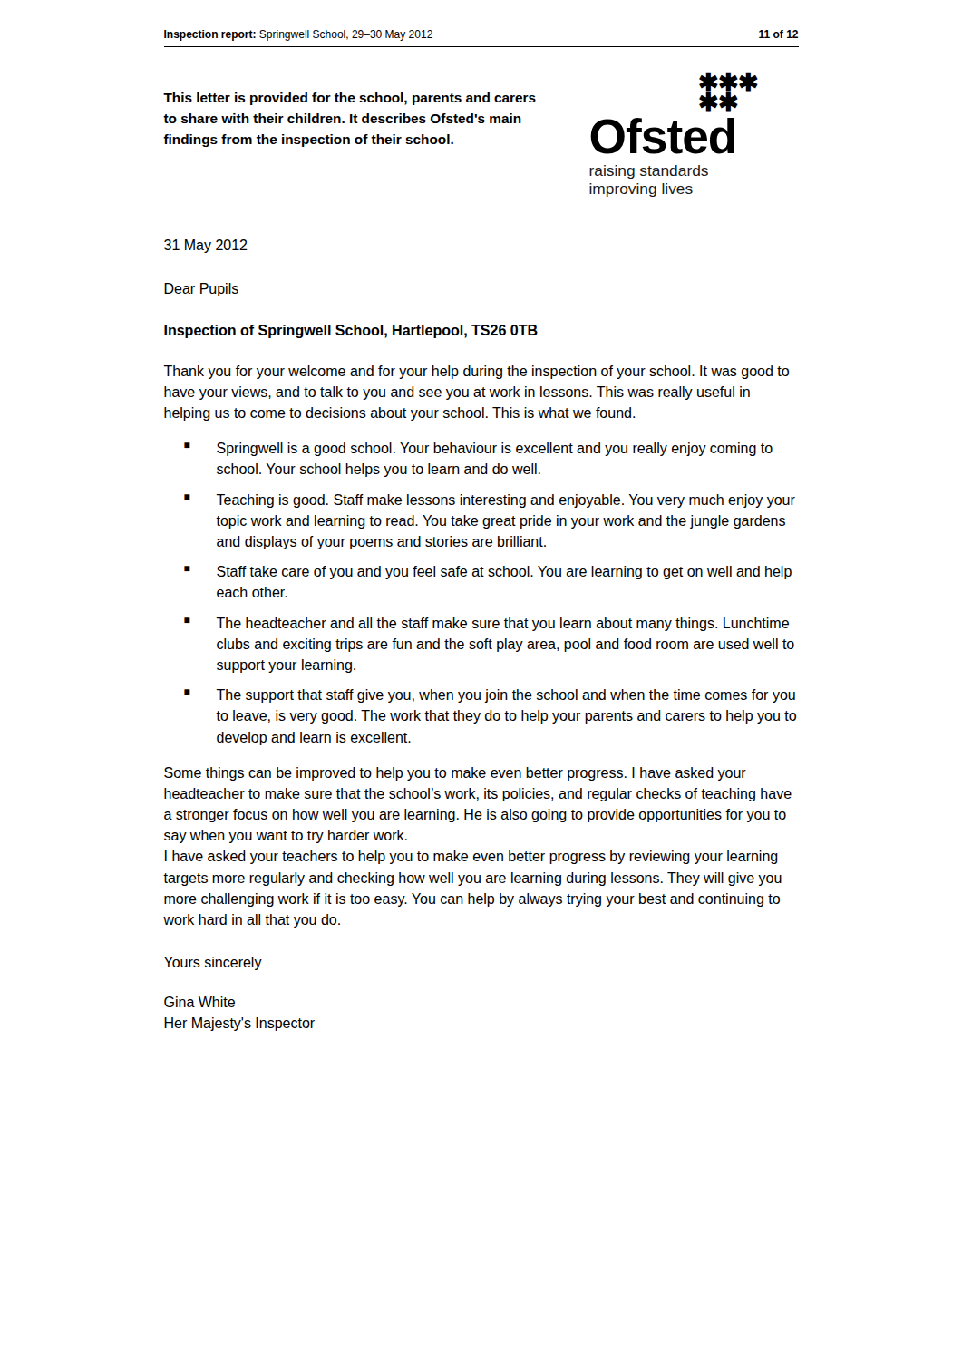Inspection report: Springwell School, 29–30 May 2012
11 of 12
This letter is provided for the school, parents and carers
to share with their children. It describes Ofsted's main
findings from the inspection of their school.
✱✱✱
✱✱
Ofsted
raising standards
improving lives
31 May 2012
Dear Pupils
Inspection of Springwell School, Hartlepool, TS26 0TB
Thank you for your welcome and for your help during the inspection of your school. It was good to have your views, and to talk to you and see you at work in lessons. This was really useful in helping us to come to decisions about your school. This is what we found.
Springwell is a good school. Your behaviour is excellent and you really enjoy coming to school. Your school helps you to learn and do well.
Teaching is good. Staff make lessons interesting and enjoyable. You very much enjoy your topic work and learning to read. You take great pride in your work and the jungle gardens and displays of your poems and stories are brilliant.
Staff take care of you and you feel safe at school. You are learning to get on well and help each other.
The headteacher and all the staff make sure that you learn about many things. Lunchtime clubs and exciting trips are fun and the soft play area, pool and food room are used well to support your learning.
The support that staff give you, when you join the school and when the time comes for you to leave, is very good. The work that they do to help your parents and carers to help you to develop and learn is excellent.
Some things can be improved to help you to make even better progress. I have asked your headteacher to make sure that the school’s work, its policies, and regular checks of teaching have a stronger focus on how well you are learning. He is also going to provide opportunities for you to say when you want to try harder work.
I have asked your teachers to help you to make even better progress by reviewing your learning targets more regularly and checking how well you are learning during lessons. They will give you more challenging work if it is too easy. You can help by always trying your best and continuing to work hard in all that you do.
Yours sincerely
Gina White
Her Majesty's Inspector